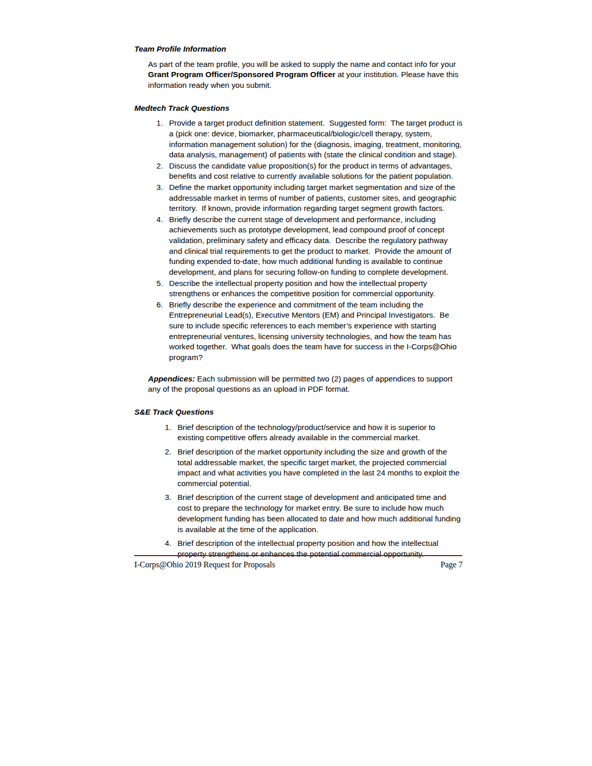Team Profile Information
As part of the team profile, you will be asked to supply the name and contact info for your Grant Program Officer/Sponsored Program Officer at your institution. Please have this information ready when you submit.
Medtech Track Questions
Provide a target product definition statement. Suggested form: The target product is a (pick one: device, biomarker, pharmaceutical/biologic/cell therapy, system, information management solution) for the (diagnosis, imaging, treatment, monitoring, data analysis, management) of patients with (state the clinical condition and stage).
Discuss the candidate value proposition(s) for the product in terms of advantages, benefits and cost relative to currently available solutions for the patient population.
Define the market opportunity including target market segmentation and size of the addressable market in terms of number of patients, customer sites, and geographic territory. If known, provide information regarding target segment growth factors.
Briefly describe the current stage of development and performance, including achievements such as prototype development, lead compound proof of concept validation, preliminary safety and efficacy data. Describe the regulatory pathway and clinical trial requirements to get the product to market. Provide the amount of funding expended to-date, how much additional funding is available to continue development, and plans for securing follow-on funding to complete development.
Describe the intellectual property position and how the intellectual property strengthens or enhances the competitive position for commercial opportunity.
Briefly describe the experience and commitment of the team including the Entrepreneurial Lead(s), Executive Mentors (EM) and Principal Investigators. Be sure to include specific references to each member’s experience with starting entrepreneurial ventures, licensing university technologies, and how the team has worked together. What goals does the team have for success in the I-Corps@Ohio program?
Appendices: Each submission will be permitted two (2) pages of appendices to support any of the proposal questions as an upload in PDF format.
S&E Track Questions
Brief description of the technology/product/service and how it is superior to existing competitive offers already available in the commercial market.
Brief description of the market opportunity including the size and growth of the total addressable market, the specific target market, the projected commercial impact and what activities you have completed in the last 24 months to exploit the commercial potential.
Brief description of the current stage of development and anticipated time and cost to prepare the technology for market entry. Be sure to include how much development funding has been allocated to date and how much additional funding is available at the time of the application.
Brief description of the intellectual property position and how the intellectual property strengthens or enhances the potential commercial opportunity.
I-Corps@Ohio 2019 Request for Proposals Page 7